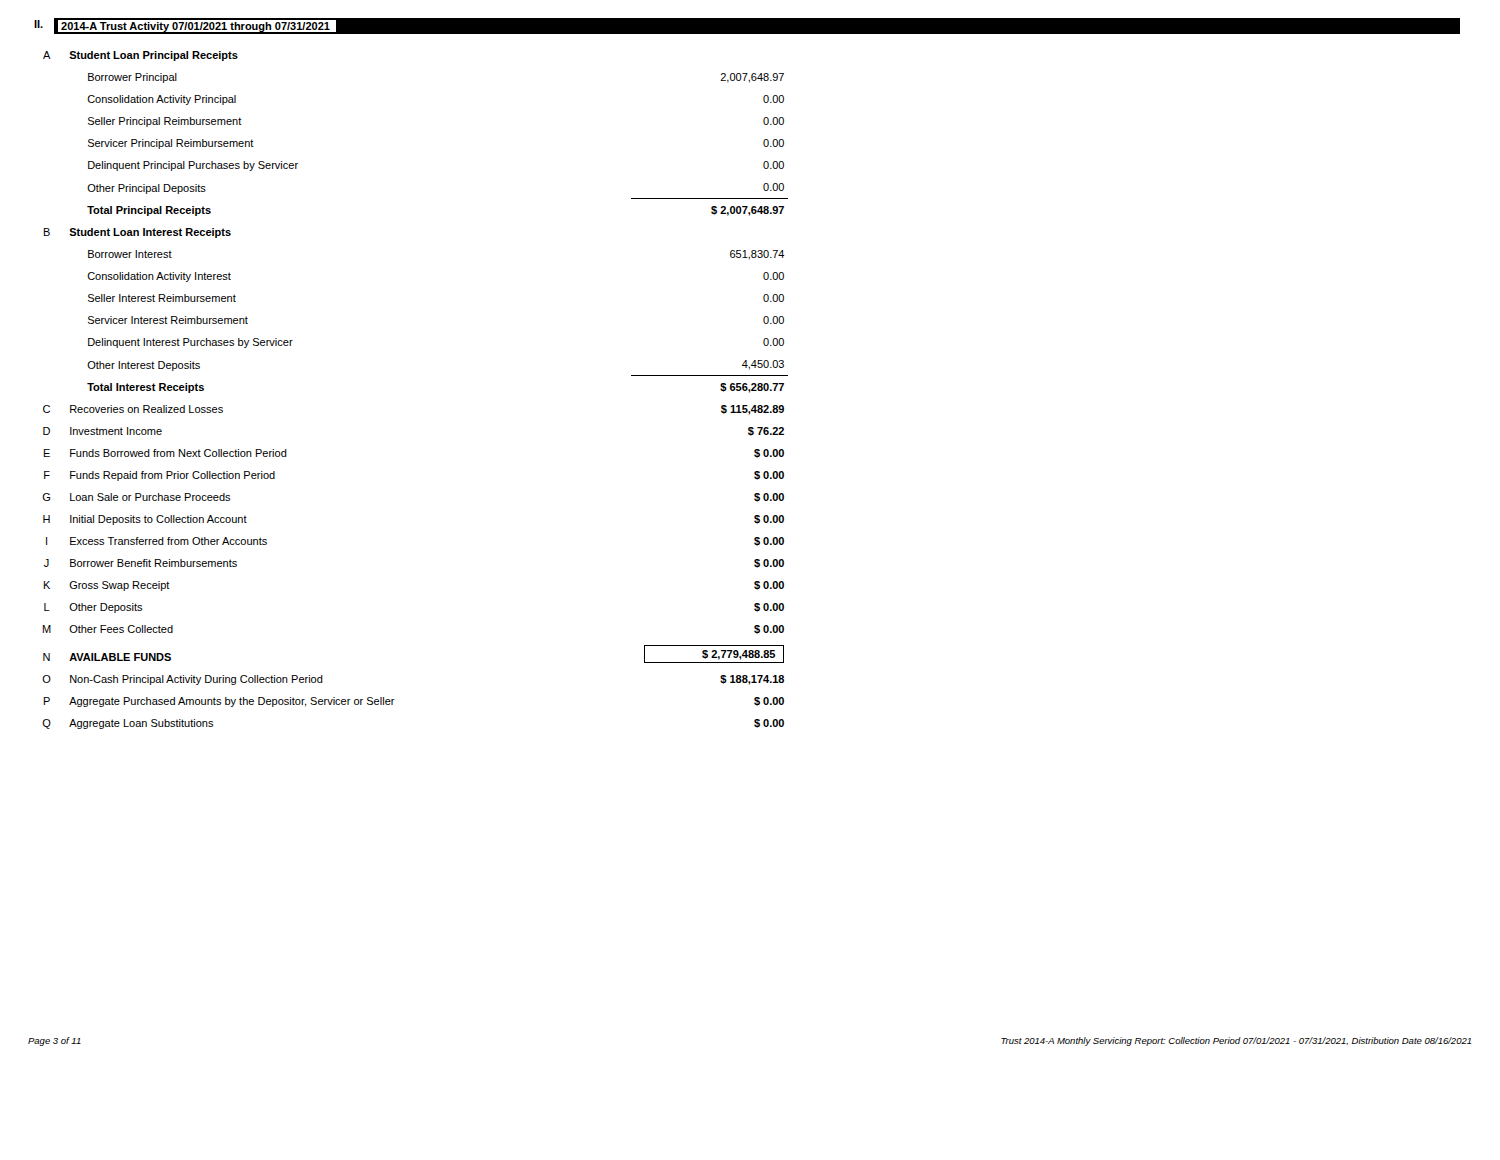II.
2014-A Trust Activity 07/01/2021 through 07/31/2021
| A | Student Loan Principal Receipts | | |
| | Borrower Principal | 2,007,648.97 | |
| | Consolidation Activity Principal | 0.00 | |
| | Seller Principal Reimbursement | 0.00 | |
| | Servicer Principal Reimbursement | 0.00 | |
| | Delinquent Principal Purchases by Servicer | 0.00 | |
| | Other Principal Deposits | 0.00 | |
| | Total Principal Receipts | $ 2,007,648.97 | |
| B | Student Loan Interest Receipts | | |
| | Borrower Interest | 651,830.74 | |
| | Consolidation Activity Interest | 0.00 | |
| | Seller Interest Reimbursement | 0.00 | |
| | Servicer Interest Reimbursement | 0.00 | |
| | Delinquent Interest Purchases by Servicer | 0.00 | |
| | Other Interest Deposits | 4,450.03 | |
| | Total Interest Receipts | $ 656,280.77 | |
| C | Recoveries on Realized Losses | $ 115,482.89 | |
| D | Investment Income | $ 76.22 | |
| E | Funds Borrowed from Next Collection Period | $ 0.00 | |
| F | Funds Repaid from Prior Collection Period | $ 0.00 | |
| G | Loan Sale or Purchase Proceeds | $ 0.00 | |
| H | Initial Deposits to Collection Account | $ 0.00 | |
| I | Excess Transferred from Other Accounts | $ 0.00 | |
| J | Borrower Benefit Reimbursements | $ 0.00 | |
| K | Gross Swap Receipt | $ 0.00 | |
| L | Other Deposits | $ 0.00 | |
| M | Other Fees Collected | $ 0.00 | |
| N | AVAILABLE FUNDS | $ 2,779,488.85 | |
| O | Non-Cash Principal Activity During Collection Period | $ 188,174.18 | |
| P | Aggregate Purchased Amounts by the Depositor, Servicer or Seller | $ 0.00 | |
| Q | Aggregate Loan Substitutions | $ 0.00 | |
Page 3 of 11
Trust 2014-A Monthly Servicing Report: Collection Period 07/01/2021 - 07/31/2021, Distribution Date 08/16/2021